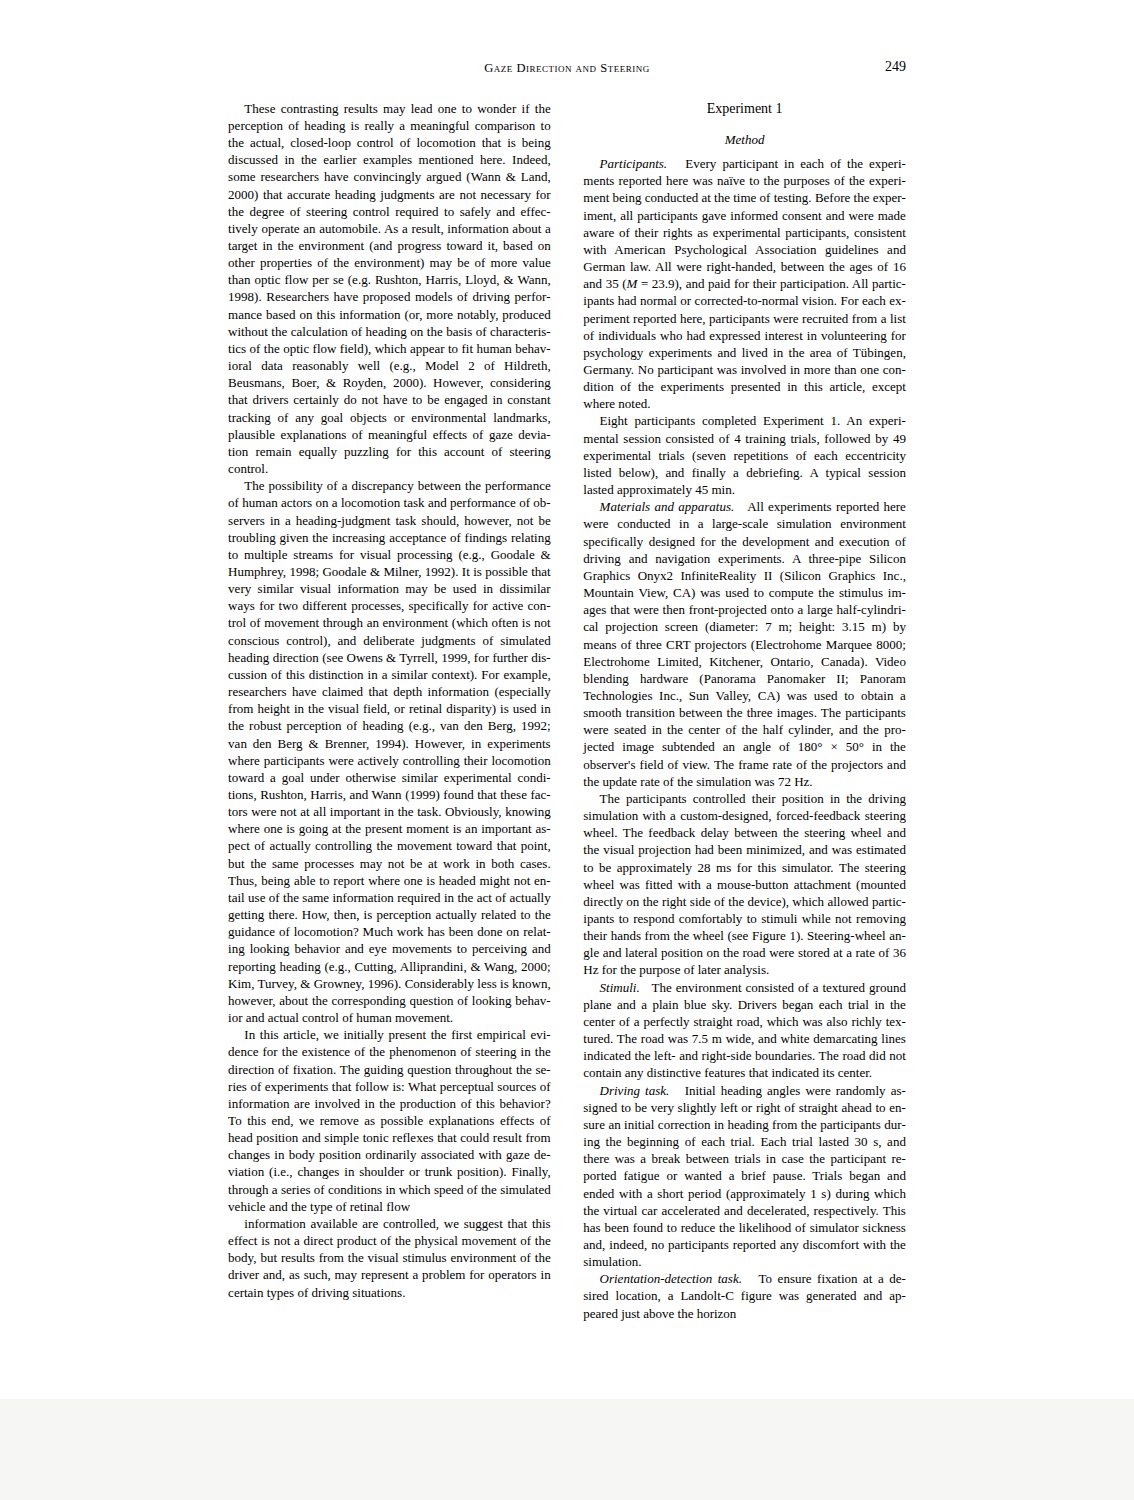Gaze Direction and Steering 249
These contrasting results may lead one to wonder if the perception of heading is really a meaningful comparison to the actual, closed-loop control of locomotion that is being discussed in the earlier examples mentioned here. Indeed, some researchers have convincingly argued (Wann & Land, 2000) that accurate heading judgments are not necessary for the degree of steering control required to safely and effectively operate an automobile. As a result, information about a target in the environment (and progress toward it, based on other properties of the environment) may be of more value than optic flow per se (e.g. Rushton, Harris, Lloyd, & Wann, 1998). Researchers have proposed models of driving performance based on this information (or, more notably, produced without the calculation of heading on the basis of characteristics of the optic flow field), which appear to fit human behavioral data reasonably well (e.g., Model 2 of Hildreth, Beusmans, Boer, & Royden, 2000). However, considering that drivers certainly do not have to be engaged in constant tracking of any goal objects or environmental landmarks, plausible explanations of meaningful effects of gaze deviation remain equally puzzling for this account of steering control.
The possibility of a discrepancy between the performance of human actors on a locomotion task and performance of observers in a heading-judgment task should, however, not be troubling given the increasing acceptance of findings relating to multiple streams for visual processing (e.g., Goodale & Humphrey, 1998; Goodale & Milner, 1992). It is possible that very similar visual information may be used in dissimilar ways for two different processes, specifically for active control of movement through an environment (which often is not conscious control), and deliberate judgments of simulated heading direction (see Owens & Tyrrell, 1999, for further discussion of this distinction in a similar context). For example, researchers have claimed that depth information (especially from height in the visual field, or retinal disparity) is used in the robust perception of heading (e.g., van den Berg, 1992; van den Berg & Brenner, 1994). However, in experiments where participants were actively controlling their locomotion toward a goal under otherwise similar experimental conditions, Rushton, Harris, and Wann (1999) found that these factors were not at all important in the task. Obviously, knowing where one is going at the present moment is an important aspect of actually controlling the movement toward that point, but the same processes may not be at work in both cases. Thus, being able to report where one is headed might not entail use of the same information required in the act of actually getting there. How, then, is perception actually related to the guidance of locomotion? Much work has been done on relating looking behavior and eye movements to perceiving and reporting heading (e.g., Cutting, Alliprandini, & Wang, 2000; Kim, Turvey, & Growney, 1996). Considerably less is known, however, about the corresponding question of looking behavior and actual control of human movement.
In this article, we initially present the first empirical evidence for the existence of the phenomenon of steering in the direction of fixation. The guiding question throughout the series of experiments that follow is: What perceptual sources of information are involved in the production of this behavior? To this end, we remove as possible explanations effects of head position and simple tonic reflexes that could result from changes in body position ordinarily associated with gaze deviation (i.e., changes in shoulder or trunk position). Finally, through a series of conditions in which speed of the simulated vehicle and the type of retinal flow
information available are controlled, we suggest that this effect is not a direct product of the physical movement of the body, but results from the visual stimulus environment of the driver and, as such, may represent a problem for operators in certain types of driving situations.
Experiment 1
Method
Participants. Every participant in each of the experiments reported here was naïve to the purposes of the experiment being conducted at the time of testing. Before the experiment, all participants gave informed consent and were made aware of their rights as experimental participants, consistent with American Psychological Association guidelines and German law. All were right-handed, between the ages of 16 and 35 (M = 23.9), and paid for their participation. All participants had normal or corrected-to-normal vision. For each experiment reported here, participants were recruited from a list of individuals who had expressed interest in volunteering for psychology experiments and lived in the area of Tübingen, Germany. No participant was involved in more than one condition of the experiments presented in this article, except where noted.
Eight participants completed Experiment 1. An experimental session consisted of 4 training trials, followed by 49 experimental trials (seven repetitions of each eccentricity listed below), and finally a debriefing. A typical session lasted approximately 45 min.
Materials and apparatus. All experiments reported here were conducted in a large-scale simulation environment specifically designed for the development and execution of driving and navigation experiments. A three-pipe Silicon Graphics Onyx2 InfiniteReality II (Silicon Graphics Inc., Mountain View, CA) was used to compute the stimulus images that were then front-projected onto a large half-cylindrical projection screen (diameter: 7 m; height: 3.15 m) by means of three CRT projectors (Electrohome Marquee 8000; Electrohome Limited, Kitchener, Ontario, Canada). Video blending hardware (Panorama Panomaker II; Panoram Technologies Inc., Sun Valley, CA) was used to obtain a smooth transition between the three images. The participants were seated in the center of the half cylinder, and the projected image subtended an angle of 180° × 50° in the observer's field of view. The frame rate of the projectors and the update rate of the simulation was 72 Hz.
The participants controlled their position in the driving simulation with a custom-designed, forced-feedback steering wheel. The feedback delay between the steering wheel and the visual projection had been minimized, and was estimated to be approximately 28 ms for this simulator. The steering wheel was fitted with a mouse-button attachment (mounted directly on the right side of the device), which allowed participants to respond comfortably to stimuli while not removing their hands from the wheel (see Figure 1). Steering-wheel angle and lateral position on the road were stored at a rate of 36 Hz for the purpose of later analysis.
Stimuli. The environment consisted of a textured ground plane and a plain blue sky. Drivers began each trial in the center of a perfectly straight road, which was also richly textured. The road was 7.5 m wide, and white demarcating lines indicated the left- and right-side boundaries. The road did not contain any distinctive features that indicated its center.
Driving task. Initial heading angles were randomly assigned to be very slightly left or right of straight ahead to ensure an initial correction in heading from the participants during the beginning of each trial. Each trial lasted 30 s, and there was a break between trials in case the participant reported fatigue or wanted a brief pause. Trials began and ended with a short period (approximately 1 s) during which the virtual car accelerated and decelerated, respectively. This has been found to reduce the likelihood of simulator sickness and, indeed, no participants reported any discomfort with the simulation.
Orientation-detection task. To ensure fixation at a desired location, a Landolt-C figure was generated and appeared just above the horizon